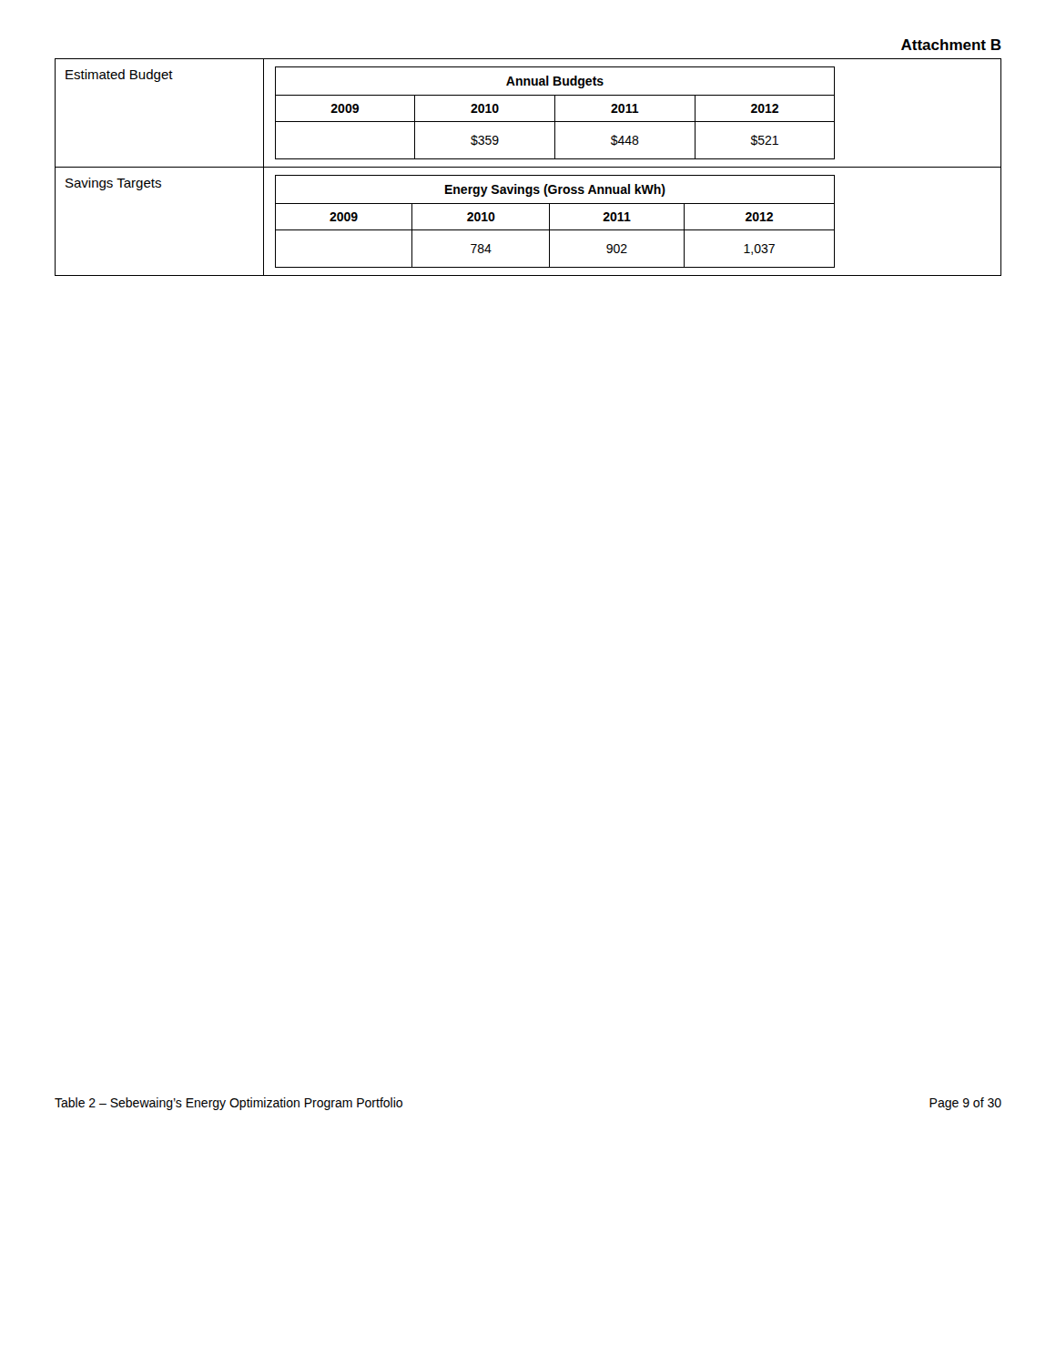Attachment B
| Estimated Budget | / Annual Budgets / / --- / / 2009 / 2010 / 2011 / 2012 / / / $359 / $448 / $521 / |
| Savings Targets | / Energy Savings (Gross Annual kWh) / / --- / / 2009 / 2010 / 2011 / 2012 / / / 784 / 902 / 1,037 / |
Table 2 – Sebewaing’s Energy Optimization Program Portfolio Page 9 of 30